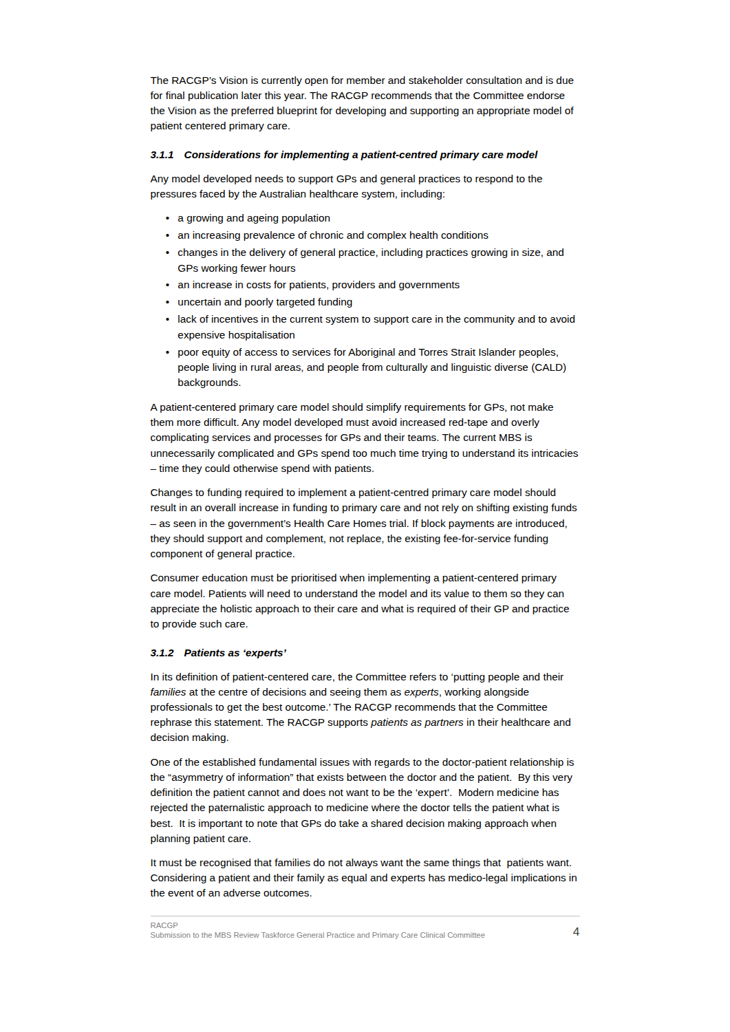The RACGP’s Vision is currently open for member and stakeholder consultation and is due for final publication later this year. The RACGP recommends that the Committee endorse the Vision as the preferred blueprint for developing and supporting an appropriate model of patient centered primary care.
3.1.1 Considerations for implementing a patient-centred primary care model
Any model developed needs to support GPs and general practices to respond to the pressures faced by the Australian healthcare system, including:
a growing and ageing population
an increasing prevalence of chronic and complex health conditions
changes in the delivery of general practice, including practices growing in size, and GPs working fewer hours
an increase in costs for patients, providers and governments
uncertain and poorly targeted funding
lack of incentives in the current system to support care in the community and to avoid expensive hospitalisation
poor equity of access to services for Aboriginal and Torres Strait Islander peoples, people living in rural areas, and people from culturally and linguistic diverse (CALD) backgrounds.
A patient-centered primary care model should simplify requirements for GPs, not make them more difficult. Any model developed must avoid increased red-tape and overly complicating services and processes for GPs and their teams. The current MBS is unnecessarily complicated and GPs spend too much time trying to understand its intricacies – time they could otherwise spend with patients.
Changes to funding required to implement a patient-centred primary care model should result in an overall increase in funding to primary care and not rely on shifting existing funds – as seen in the government’s Health Care Homes trial. If block payments are introduced, they should support and complement, not replace, the existing fee-for-service funding component of general practice.
Consumer education must be prioritised when implementing a patient-centered primary care model. Patients will need to understand the model and its value to them so they can appreciate the holistic approach to their care and what is required of their GP and practice to provide such care.
3.1.2 Patients as ‘experts’
In its definition of patient-centered care, the Committee refers to ‘putting people and their families at the centre of decisions and seeing them as experts, working alongside professionals to get the best outcome.’ The RACGP recommends that the Committee rephrase this statement. The RACGP supports patients as partners in their healthcare and decision making.
One of the established fundamental issues with regards to the doctor-patient relationship is the “asymmetry of information” that exists between the doctor and the patient. By this very definition the patient cannot and does not want to be the ‘expert’. Modern medicine has rejected the paternalistic approach to medicine where the doctor tells the patient what is best. It is important to note that GPs do take a shared decision making approach when planning patient care.
It must be recognised that families do not always want the same things that patients want. Considering a patient and their family as equal and experts has medico-legal implications in the event of an adverse outcomes.
RACGP
Submission to the MBS Review Taskforce General Practice and Primary Care Clinical Committee
4